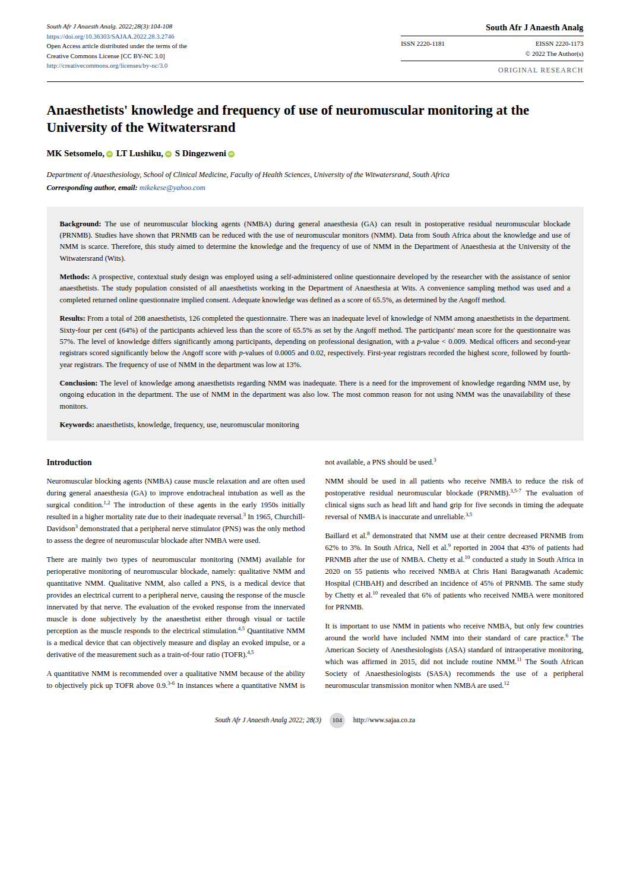South Afr J Anaesth Analg. 2022;28(3):104-108
https://doi.org/10.36303/SAJAA.2022.28.3.2746
Open Access article distributed under the terms of the
Creative Commons License [CC BY-NC 3.0]
http://creativecommons.org/licenses/by-nc/3.0
South Afr J Anaesth Analg
ISSN 2220-1181 EISSN 2220-1173
© 2022 The Author(s)
ORIGINAL RESEARCH
Anaesthetists' knowledge and frequency of use of neuromuscular monitoring at the University of the Witwatersrand
MK Setsomelo, LT Lushiku, S Dingezweni
Department of Anaesthesiology, School of Clinical Medicine, Faculty of Health Sciences, University of the Witwatersrand, South Africa
Corresponding author, email: mikekese@yahoo.com
Background: The use of neuromuscular blocking agents (NMBA) during general anaesthesia (GA) can result in postoperative residual neuromuscular blockade (PRNMB). Studies have shown that PRNMB can be reduced with the use of neuromuscular monitors (NMM). Data from South Africa about the knowledge and use of NMM is scarce. Therefore, this study aimed to determine the knowledge and the frequency of use of NMM in the Department of Anaesthesia at the University of the Witwatersrand (Wits).
Methods: A prospective, contextual study design was employed using a self-administered online questionnaire developed by the researcher with the assistance of senior anaesthetists. The study population consisted of all anaesthetists working in the Department of Anaesthesia at Wits. A convenience sampling method was used and a completed returned online questionnaire implied consent. Adequate knowledge was defined as a score of 65.5%, as determined by the Angoff method.
Results: From a total of 208 anaesthetists, 126 completed the questionnaire. There was an inadequate level of knowledge of NMM among anaesthetists in the department. Sixty-four per cent (64%) of the participants achieved less than the score of 65.5% as set by the Angoff method. The participants' mean score for the questionnaire was 57%. The level of knowledge differs significantly among participants, depending on professional designation, with a p-value < 0.009. Medical officers and second-year registrars scored significantly below the Angoff score with p-values of 0.0005 and 0.02, respectively. First-year registrars recorded the highest score, followed by fourth-year registrars. The frequency of use of NMM in the department was low at 13%.
Conclusion: The level of knowledge among anaesthetists regarding NMM was inadequate. There is a need for the improvement of knowledge regarding NMM use, by ongoing education in the department. The use of NMM in the department was also low. The most common reason for not using NMM was the unavailability of these monitors.
Keywords: anaesthetists, knowledge, frequency, use, neuromuscular monitoring
Introduction
Neuromuscular blocking agents (NMBA) cause muscle relaxation and are often used during general anaesthesia (GA) to improve endotracheal intubation as well as the surgical condition.1,2 The introduction of these agents in the early 1950s initially resulted in a higher mortality rate due to their inadequate reversal.3 In 1965, Churchill-Davidson3 demonstrated that a peripheral nerve stimulator (PNS) was the only method to assess the degree of neuromuscular blockade after NMBA were used.
There are mainly two types of neuromuscular monitoring (NMM) available for perioperative monitoring of neuromuscular blockade, namely: qualitative NMM and quantitative NMM. Qualitative NMM, also called a PNS, is a medical device that provides an electrical current to a peripheral nerve, causing the response of the muscle innervated by that nerve. The evaluation of the evoked response from the innervated muscle is done subjectively by the anaesthetist either through visual or tactile perception as the muscle responds to the electrical stimulation.4,5 Quantitative NMM is a medical device that can objectively measure and display an evoked impulse, or a derivative of the measurement such as a train-of-four ratio (TOFR).4,5
A quantitative NMM is recommended over a qualitative NMM because of the ability to objectively pick up TOFR above 0.9.3-6 In instances where a quantitative NMM is not available, a PNS should be used.3
NMM should be used in all patients who receive NMBA to reduce the risk of postoperative residual neuromuscular blockade (PRNMB).3,5-7 The evaluation of clinical signs such as head lift and hand grip for five seconds in timing the adequate reversal of NMBA is inaccurate and unreliable.3,5
Baillard et al.8 demonstrated that NMM use at their centre decreased PRNMB from 62% to 3%. In South Africa, Nell et al.9 reported in 2004 that 43% of patients had PRNMB after the use of NMBA. Chetty et al.10 conducted a study in South Africa in 2020 on 55 patients who received NMBA at Chris Hani Baragwanath Academic Hospital (CHBAH) and described an incidence of 45% of PRNMB. The same study by Chetty et al.10 revealed that 6% of patients who received NMBA were monitored for PRNMB.
It is important to use NMM in patients who receive NMBA, but only few countries around the world have included NMM into their standard of care practice.6 The American Society of Anesthesiologists (ASA) standard of intraoperative monitoring, which was affirmed in 2015, did not include routine NMM.11 The South African Society of Anaesthesiologists (SASA) recommends the use of a peripheral neuromuscular transmission monitor when NMBA are used.12
South Afr J Anaesth Analg 2022; 28(3) 104 http://www.sajaa.co.za